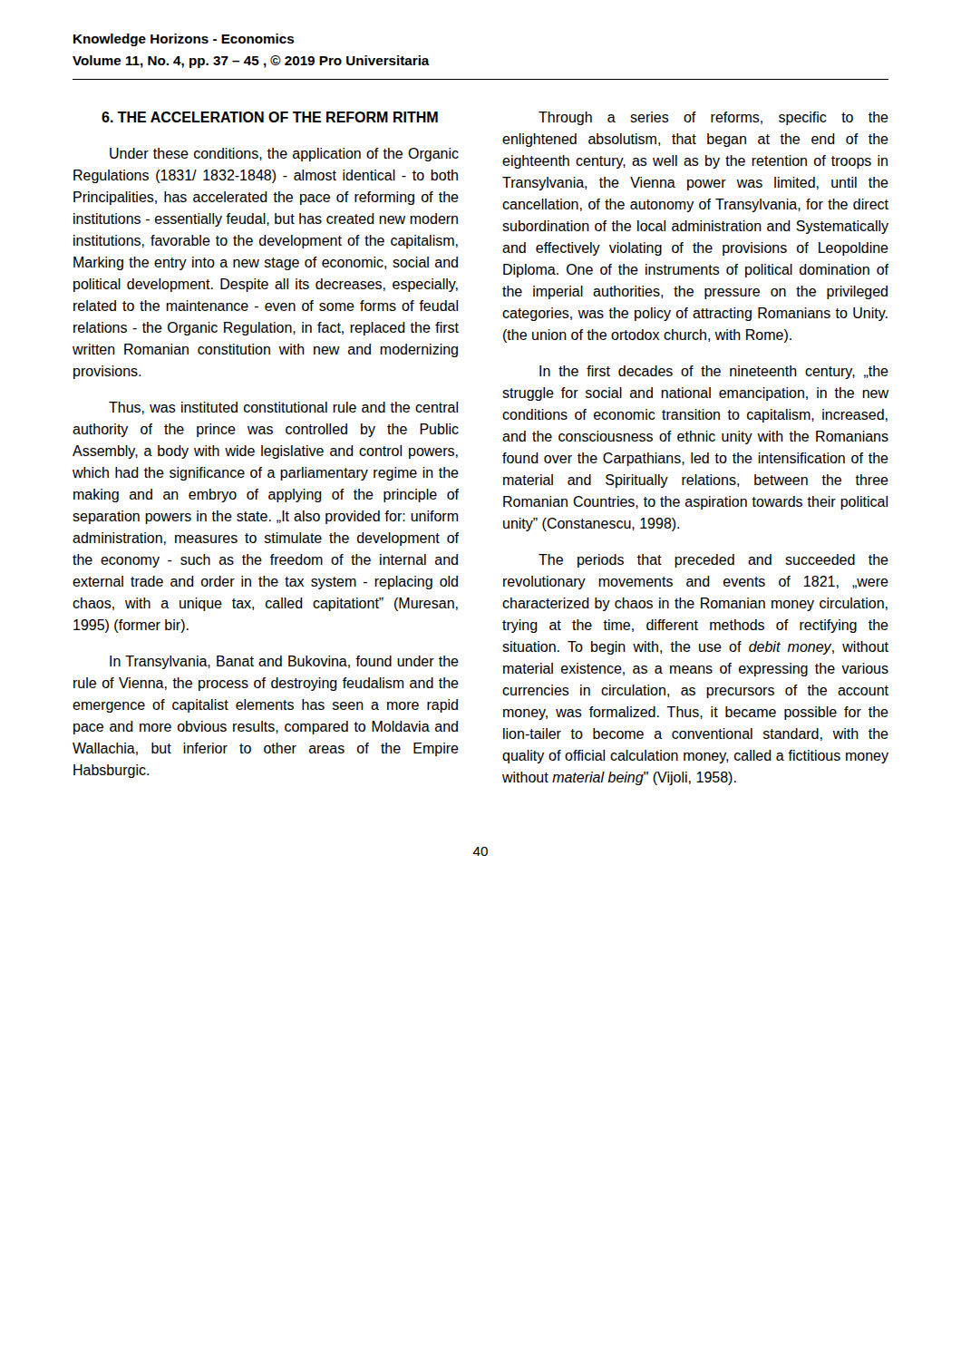Knowledge Horizons - Economics
Volume 11, No. 4, pp. 37 – 45 , © 2019 Pro Universitaria
6. The acceleration of the reform rithm
Under these conditions, the application of the Organic Regulations (1831/ 1832-1848) - almost identical - to both Principalities, has accelerated the pace of reforming of the institutions - essentially feudal, but has created new modern institutions, favorable to the development of the capitalism, Marking the entry into a new stage of economic, social and political development. Despite all its decreases, especially, related to the maintenance - even of some forms of feudal relations - the Organic Regulation, in fact, replaced the first written Romanian constitution with new and modernizing provisions.
Thus, was instituted constitutional rule and the central authority of the prince was controlled by the Public Assembly, a body with wide legislative and control powers, which had the significance of a parliamentary regime in the making and an embryo of applying of the principle of separation powers in the state. „It also provided for: uniform administration, measures to stimulate the development of the economy - such as the freedom of the internal and external trade and order in the tax system - replacing old chaos, with a unique tax, called capitationt” (Muresan, 1995) (former bir).
In Transylvania, Banat and Bukovina, found under the rule of Vienna, the process of destroying feudalism and the emergence of capitalist elements has seen a more rapid pace and more obvious results, compared to Moldavia and Wallachia, but inferior to other areas of the Empire Habsburgic.
Through a series of reforms, specific to the enlightened absolutism, that began at the end of the eighteenth century, as well as by the retention of troops in Transylvania, the Vienna power was limited, until the cancellation, of the autonomy of Transylvania, for the direct subordination of the local administration and Systematically and effectively violating of the provisions of Leopoldine Diploma. One of the instruments of political domination of the imperial authorities, the pressure on the privileged categories, was the policy of attracting Romanians to Unity.(the union of the ortodox church, with Rome).
In the first decades of the nineteenth century, „the struggle for social and national emancipation, in the new conditions of economic transition to capitalism, increased, and the consciousness of ethnic unity with the Romanians found over the Carpathians, led to the intensification of the material and Spiritually relations, between the three Romanian Countries, to the aspiration towards their political unity” (Constanescu, 1998).
The periods that preceded and succeeded the revolutionary movements and events of 1821, „were characterized by chaos in the Romanian money circulation, trying at the time, different methods of rectifying the situation. To begin with, the use of debit money, without material existence, as a means of expressing the various currencies in circulation, as precursors of the account money, was formalized. Thus, it became possible for the lion-tailer to become a conventional standard, with the quality of official calculation money, called a fictitious money without material being" (Vijoli, 1958).
40